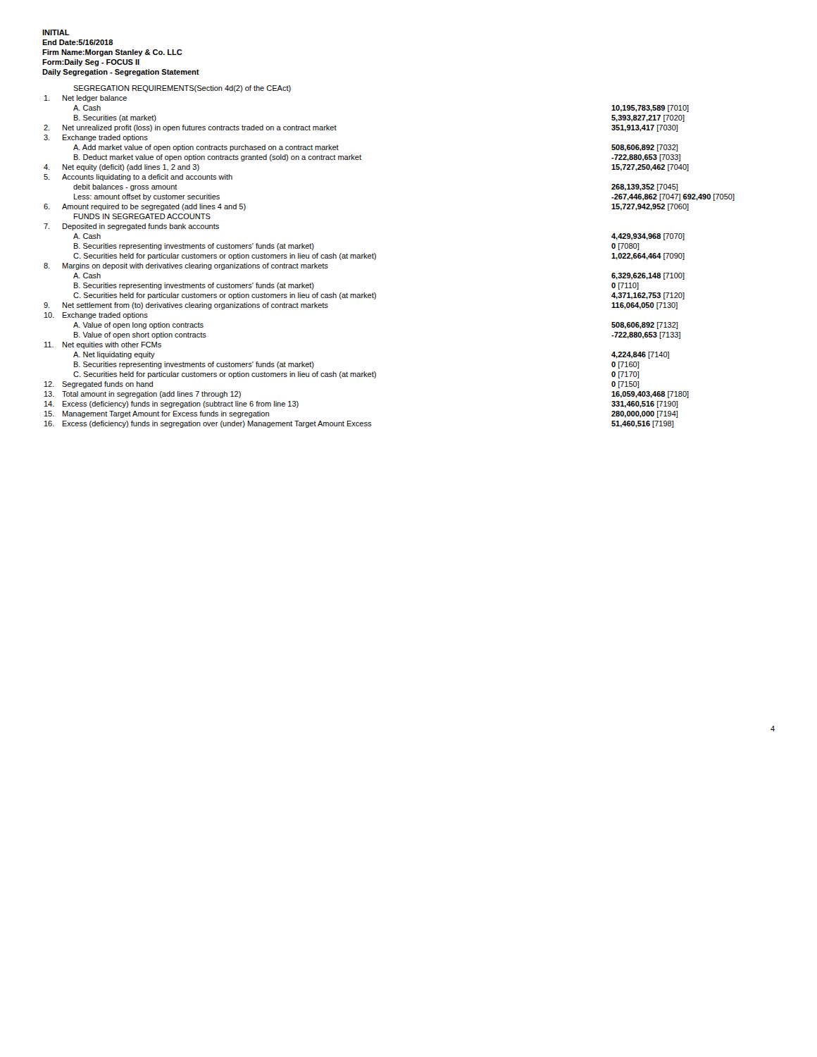INITIAL
End Date:5/16/2018
Firm Name:Morgan Stanley & Co. LLC
Form:Daily Seg - FOCUS II
Daily Segregation - Segregation Statement
| | SEGREGATION REQUIREMENTS(Section 4d(2) of the CEAct) | |
| 1. | Net ledger balance | |
| | A. Cash | 10,195,783,589 [7010] |
| | B. Securities (at market) | 5,393,827,217 [7020] |
| 2. | Net unrealized profit (loss) in open futures contracts traded on a contract market | 351,913,417 [7030] |
| 3. | Exchange traded options | |
| | A. Add market value of open option contracts purchased on a contract market | 508,606,892 [7032] |
| | B. Deduct market value of open option contracts granted (sold) on a contract market | -722,880,653 [7033] |
| 4. | Net equity (deficit) (add lines 1, 2 and 3) | 15,727,250,462 [7040] |
| 5. | Accounts liquidating to a deficit and accounts with | |
| | debit balances - gross amount | 268,139,352 [7045] |
| | Less: amount offset by customer securities | -267,446,862 [7047] 692,490 [7050] |
| 6. | Amount required to be segregated (add lines 4 and 5) | 15,727,942,952 [7060] |
| | FUNDS IN SEGREGATED ACCOUNTS | |
| 7. | Deposited in segregated funds bank accounts | |
| | A. Cash | 4,429,934,968 [7070] |
| | B. Securities representing investments of customers' funds (at market) | 0 [7080] |
| | C. Securities held for particular customers or option customers in lieu of cash (at market) | 1,022,664,464 [7090] |
| 8. | Margins on deposit with derivatives clearing organizations of contract markets | |
| | A. Cash | 6,329,626,148 [7100] |
| | B. Securities representing investments of customers' funds (at market) | 0 [7110] |
| | C. Securities held for particular customers or option customers in lieu of cash (at market) | 4,371,162,753 [7120] |
| 9. | Net settlement from (to) derivatives clearing organizations of contract markets | 116,064,050 [7130] |
| 10. | Exchange traded options | |
| | A. Value of open long option contracts | 508,606,892 [7132] |
| | B. Value of open short option contracts | -722,880,653 [7133] |
| 11. | Net equities with other FCMs | |
| | A. Net liquidating equity | 4,224,846 [7140] |
| | B. Securities representing investments of customers' funds (at market) | 0 [7160] |
| | C. Securities held for particular customers or option customers in lieu of cash (at market) | 0 [7170] |
| 12. | Segregated funds on hand | 0 [7150] |
| 13. | Total amount in segregation (add lines 7 through 12) | 16,059,403,468 [7180] |
| 14. | Excess (deficiency) funds in segregation (subtract line 6 from line 13) | 331,460,516 [7190] |
| 15. | Management Target Amount for Excess funds in segregation | 280,000,000 [7194] |
| 16. | Excess (deficiency) funds in segregation over (under) Management Target Amount Excess | 51,460,516 [7198] |
4